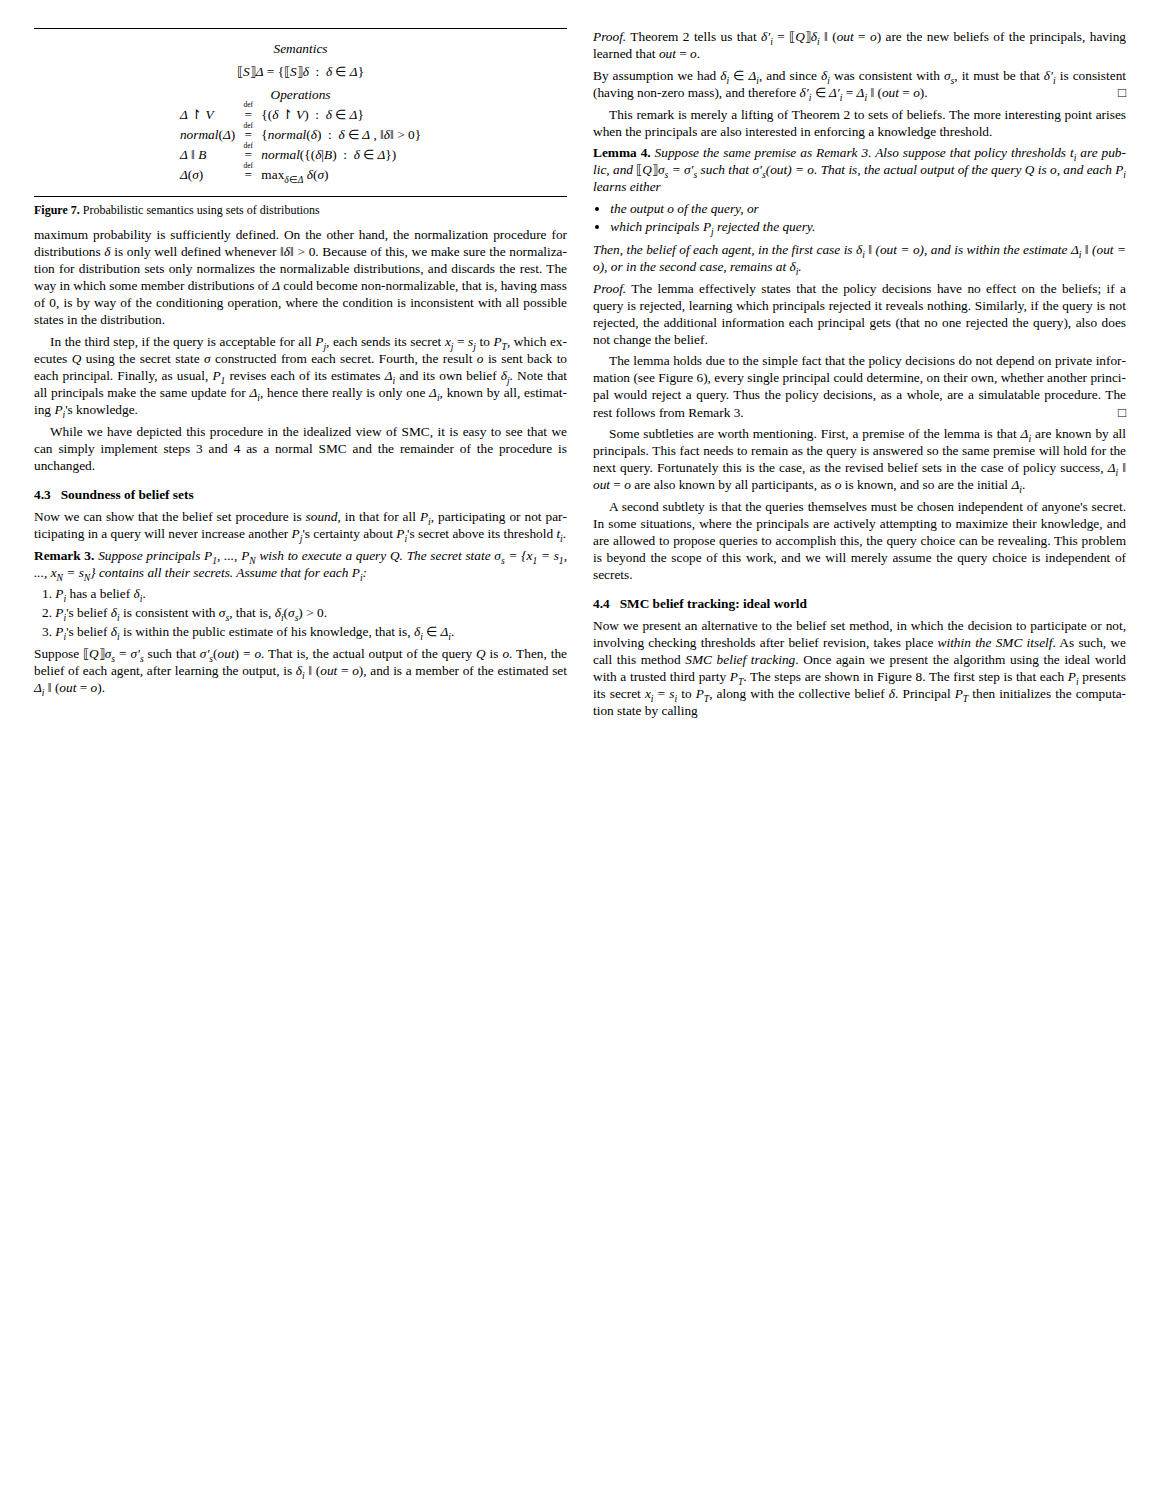Semantics
⟦S⟧Δ = {⟦S⟧δ : δ ∈ Δ}
Operations
| Δ ↾ V | def = | {( δ ↾ V ) : δ ∈ Δ } |
| normal ( Δ ) | def = | { normal ( δ ) : δ ∈ Δ , ‖ δ ‖ > 0} |
| Δ ‖ B | def = | normal ({( δ / B ) : δ ∈ Δ }) |
| Δ ( σ ) | def = | max δ ∈ Δ δ ( σ ) |
Figure 7. Probabilistic semantics using sets of distributions
maximum probability is sufficiently defined. On the other hand, the normalization procedure for distributions δ is only well defined whenever ‖δ‖ > 0. Because of this, we make sure the normalization for distribution sets only normalizes the normalizable distributions, and discards the rest. The way in which some member distributions of Δ could become non-normalizable, that is, having mass of 0, is by way of the conditioning operation, where the condition is inconsistent with all possible states in the distribution.
In the third step, if the query is acceptable for all Pj, each sends its secret xj = sj to PT, which executes Q using the secret state σ constructed from each secret. Fourth, the result o is sent back to each principal. Finally, as usual, P1 revises each of its estimates Δi and its own belief δj. Note that all principals make the same update for Δi, hence there really is only one Δi, known by all, estimating Pi's knowledge.
While we have depicted this procedure in the idealized view of SMC, it is easy to see that we can simply implement steps 3 and 4 as a normal SMC and the remainder of the procedure is unchanged.
4.3 Soundness of belief sets
Now we can show that the belief set procedure is sound, in that for all Pi, participating or not participating in a query will never increase another Pj's certainty about Pi's secret above its threshold ti.
Remark 3. Suppose principals P1, ..., PN wish to execute a query Q. The secret state σs = {x1 = s1, ..., xN = sN} contains all their secrets. Assume that for each Pi:
Pi has a belief δi.
Pi's belief δi is consistent with σs, that is, δi(σs) > 0.
Pi's belief δi is within the public estimate of his knowledge, that is, δi ∈ Δi.
Suppose ⟦Q⟧σs = σ′s such that σ′s(out) = o. That is, the actual output of the query Q is o. Then, the belief of each agent, after learning the output, is δi ‖ (out = o), and is a member of the estimated set Δi ‖ (out = o).
Proof. Theorem 2 tells us that δ′i = ⟦Q⟧δi ‖ (out = o) are the new beliefs of the principals, having learned that out = o.
By assumption we had δi ∈ Δi, and since δi was consistent with σs, it must be that δ′i is consistent (having non-zero mass), and therefore δ′i ∈ Δ′i = Δi ‖ (out = o). □
This remark is merely a lifting of Theorem 2 to sets of beliefs. The more interesting point arises when the principals are also interested in enforcing a knowledge threshold.
Lemma 4. Suppose the same premise as Remark 3. Also suppose that policy thresholds ti are public, and ⟦Q⟧σs = σ′s such that σ′s(out) = o. That is, the actual output of the query Q is o, and each Pi learns either
the output o of the query, or
which principals Pj rejected the query.
Then, the belief of each agent, in the first case is δi ‖ (out = o), and is within the estimate Δi ‖ (out = o), or in the second case, remains at δi.
Proof. The lemma effectively states that the policy decisions have no effect on the beliefs; if a query is rejected, learning which principals rejected it reveals nothing. Similarly, if the query is not rejected, the additional information each principal gets (that no one rejected the query), also does not change the belief.
The lemma holds due to the simple fact that the policy decisions do not depend on private information (see Figure 6), every single principal could determine, on their own, whether another principal would reject a query. Thus the policy decisions, as a whole, are a simulatable procedure. The rest follows from Remark 3. □
Some subtleties are worth mentioning. First, a premise of the lemma is that Δi are known by all principals. This fact needs to remain as the query is answered so the same premise will hold for the next query. Fortunately this is the case, as the revised belief sets in the case of policy success, Δi ‖ out = o are also known by all participants, as o is known, and so are the initial Δi.
A second subtlety is that the queries themselves must be chosen independent of anyone's secret. In some situations, where the principals are actively attempting to maximize their knowledge, and are allowed to propose queries to accomplish this, the query choice can be revealing. This problem is beyond the scope of this work, and we will merely assume the query choice is independent of secrets.
4.4 SMC belief tracking: ideal world
Now we present an alternative to the belief set method, in which the decision to participate or not, involving checking thresholds after belief revision, takes place within the SMC itself. As such, we call this method SMC belief tracking. Once again we present the algorithm using the ideal world with a trusted third party PT. The steps are shown in Figure 8. The first step is that each Pi presents its secret xi = si to PT, along with the collective belief δ. Principal PT then initializes the computation state by calling